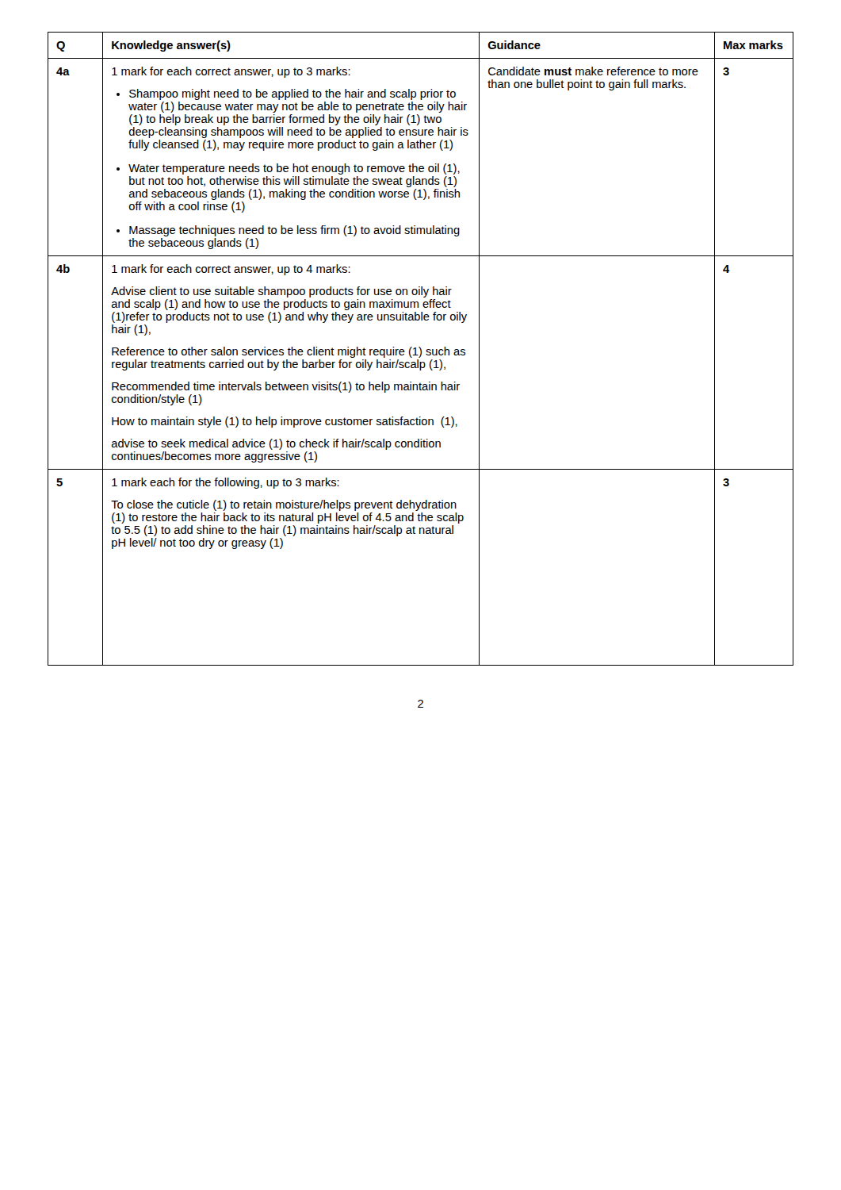| Q | Knowledge answer(s) | Guidance | Max marks |
| --- | --- | --- | --- |
| 4a | 1 mark for each correct answer, up to 3 marks: Shampoo might need to be applied to the hair and scalp prior to water (1) because water may not be able to penetrate the oily hair (1) to help break up the barrier formed by the oily hair (1) two deep-cleansing shampoos will need to be applied to ensure hair is fully cleansed (1), may require more product to gain a lather (1) Water temperature needs to be hot enough to remove the oil (1), but not too hot, otherwise this will stimulate the sweat glands (1) and sebaceous glands (1), making the condition worse (1), finish off with a cool rinse (1) Massage techniques need to be less firm (1) to avoid stimulating the sebaceous glands (1) | Candidate must make reference to more than one bullet point to gain full marks. | 3 |
| 4b | 1 mark for each correct answer, up to 4 marks: Advise client to use suitable shampoo products for use on oily hair and scalp (1) and how to use the products to gain maximum effect (1)refer to products not to use (1) and why they are unsuitable for oily hair (1), Reference to other salon services the client might require (1) such as regular treatments carried out by the barber for oily hair/scalp (1), Recommended time intervals between visits(1) to help maintain hair condition/style (1) How to maintain style (1) to help improve customer satisfaction (1), advise to seek medical advice (1) to check if hair/scalp condition continues/becomes more aggressive (1) | | 4 |
| 5 | 1 mark each for the following, up to 3 marks: To close the cuticle (1) to retain moisture/helps prevent dehydration (1) to restore the hair back to its natural pH level of 4.5 and the scalp to 5.5 (1) to add shine to the hair (1) maintains hair/scalp at natural pH level/ not too dry or greasy (1) | | 3 |
2